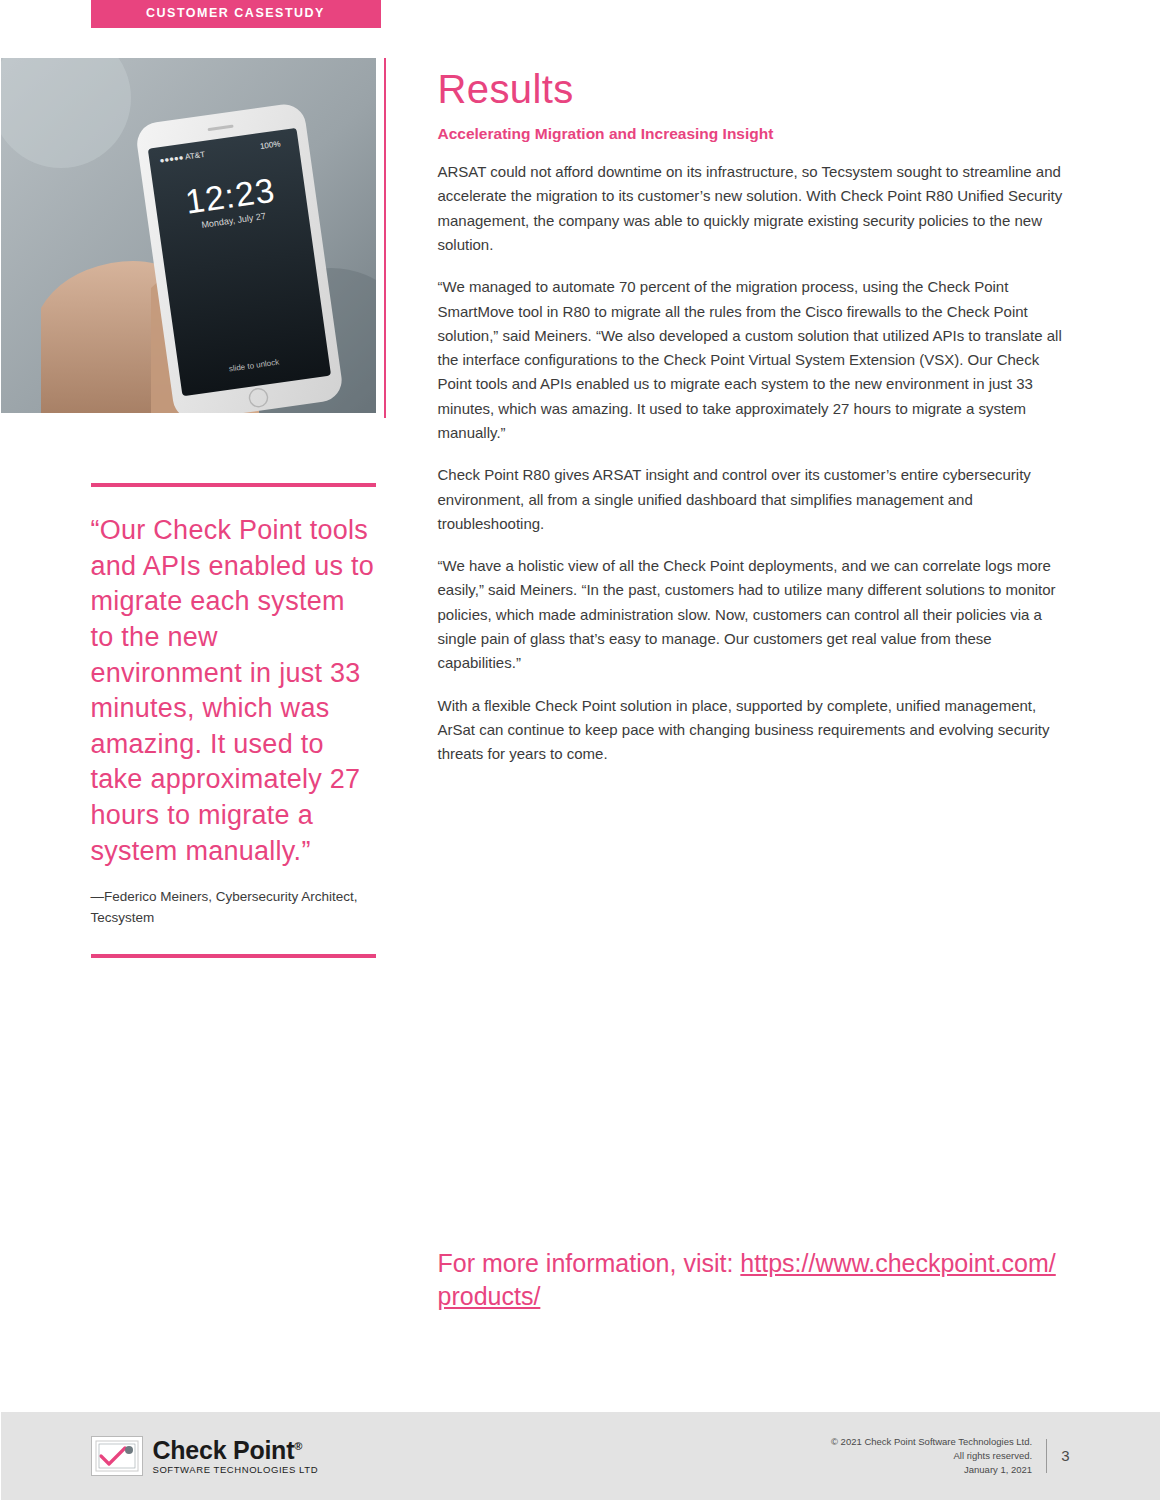CUSTOMER CASESTUDY
●●●●● AT&T 100% 12:23 Monday, July 27 slide to unlock
“Our Check Point tools and APIs en­abled us to migrate each system to the new environment in just 33 minutes, which was amazing. It used to take ap­proximately 27 hours to migrate a system manually.”
—Federico Meiners, Cybersecurity Architect, Tecsystem
Results
Accelerating Migration and Increasing Insight
ARSAT could not afford downtime on its infrastructure, so Tecsystem sought to streamline and accelerate the migration to its customer’s new solution. With Check Point R80 Unified Security management, the company was able to quickly migrate existing security policies to the new solution.
“We managed to automate 70 percent of the migration process, using the Check Point SmartMove tool in R80 to migrate all the rules from the Cisco firewalls to the Check Point solution,” said Meiners. “We also developed a custom solution that utilized APIs to translate all the interface configurations to the Check Point Virtual System Extension (VSX). Our Check Point tools and APIs enabled us to migrate each system to the new environment in just 33 minutes, which was amazing. It used to take approximately 27 hours to migrate a system manually.”
Check Point R80 gives ARSAT insight and control over its customer’s entire cybersecurity environment, all from a single unified dashboard that simplifies management and troubleshooting.
“We have a holistic view of all the Check Point deployments, and we can correlate logs more easily,” said Meiners. “In the past, customers had to utilize many different solutions to monitor policies, which made administration slow. Now, customers can control all their policies via a single pain of glass that’s easy to manage. Our customers get real value from these capabilities.”
With a flexible Check Point solution in place, supported by complete, unified management, ArSat can continue to keep pace with changing business requirements and evolving security threats for years to come.
For more information, visit: https://www.checkpoint.com/products/
Check Point®
SOFTWARE TECHNOLOGIES LTD
© 2021 Check Point Software Technologies Ltd.
All rights reserved.
January 1, 2021
3